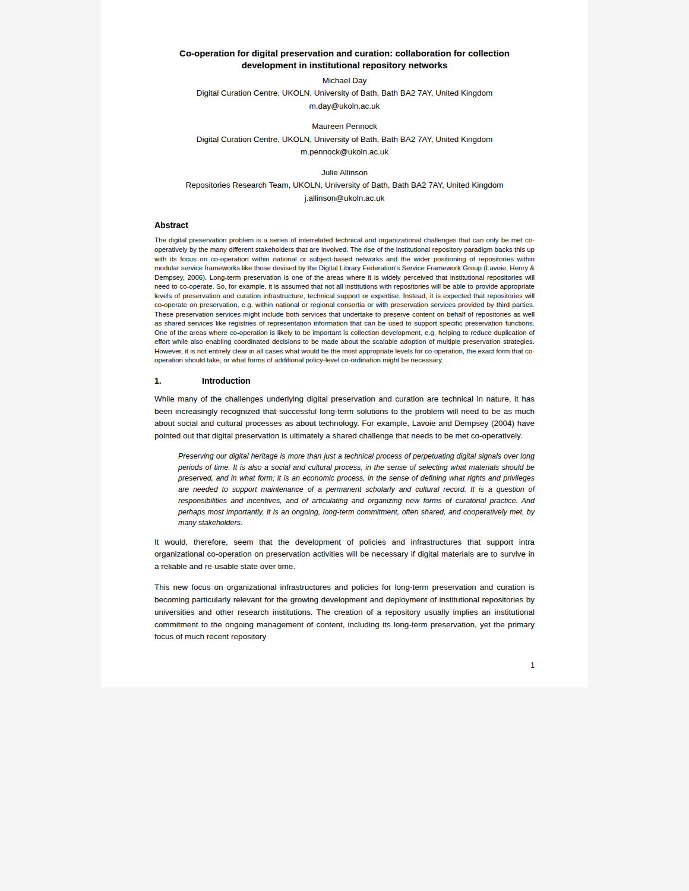Co-operation for digital preservation and curation: collaboration for collection
development in institutional repository networks
Michael Day
Digital Curation Centre, UKOLN, University of Bath, Bath BA2 7AY, United Kingdom
m.day@ukoln.ac.uk
Maureen Pennock
Digital Curation Centre, UKOLN, University of Bath, Bath BA2 7AY, United Kingdom
m.pennock@ukoln.ac.uk
Julie Allinson
Repositories Research Team, UKOLN, University of Bath, Bath BA2 7AY, United Kingdom
j.allinson@ukoln.ac.uk
Abstract
The digital preservation problem is a series of interrelated technical and organizational challenges that can only be met co-operatively by the many different stakeholders that are involved. The rise of the institutional repository paradigm backs this up with its focus on co-operation within national or subject-based networks and the wider positioning of repositories within modular service frameworks like those devised by the Digital Library Federation's Service Framework Group (Lavoie, Henry & Dempsey, 2006). Long-term preservation is one of the areas where it is widely perceived that institutional repositories will need to co-operate. So, for example, it is assumed that not all institutions with repositories will be able to provide appropriate levels of preservation and curation infrastructure, technical support or expertise. Instead, it is expected that repositories will co-operate on preservation, e.g. within national or regional consortia or with preservation services provided by third parties. These preservation services might include both services that undertake to preserve content on behalf of repositories as well as shared services like registries of representation information that can be used to support specific preservation functions. One of the areas where co-operation is likely to be important is collection development, e.g. helping to reduce duplication of effort while also enabling coordinated decisions to be made about the scalable adoption of multiple preservation strategies. However, it is not entirely clear in all cases what would be the most appropriate levels for co-operation, the exact form that co-operation should take, or what forms of additional policy-level co-ordination might be necessary.
1. Introduction
While many of the challenges underlying digital preservation and curation are technical in nature, it has been increasingly recognized that successful long-term solutions to the problem will need to be as much about social and cultural processes as about technology. For example, Lavoie and Dempsey (2004) have pointed out that digital preservation is ultimately a shared challenge that needs to be met co-operatively.
Preserving our digital heritage is more than just a technical process of perpetuating digital signals over long periods of time. It is also a social and cultural process, in the sense of selecting what materials should be preserved, and in what form; it is an economic process, in the sense of defining what rights and privileges are needed to support maintenance of a permanent scholarly and cultural record. It is a question of responsibilities and incentives, and of articulating and organizing new forms of curatorial practice. And perhaps most importantly, it is an ongoing, long-term commitment, often shared, and cooperatively met, by many stakeholders.
It would, therefore, seem that the development of policies and infrastructures that support intra organizational co-operation on preservation activities will be necessary if digital materials are to survive in a reliable and re-usable state over time.
This new focus on organizational infrastructures and policies for long-term preservation and curation is becoming particularly relevant for the growing development and deployment of institutional repositories by universities and other research institutions. The creation of a repository usually implies an institutional commitment to the ongoing management of content, including its long-term preservation, yet the primary focus of much recent repository
1